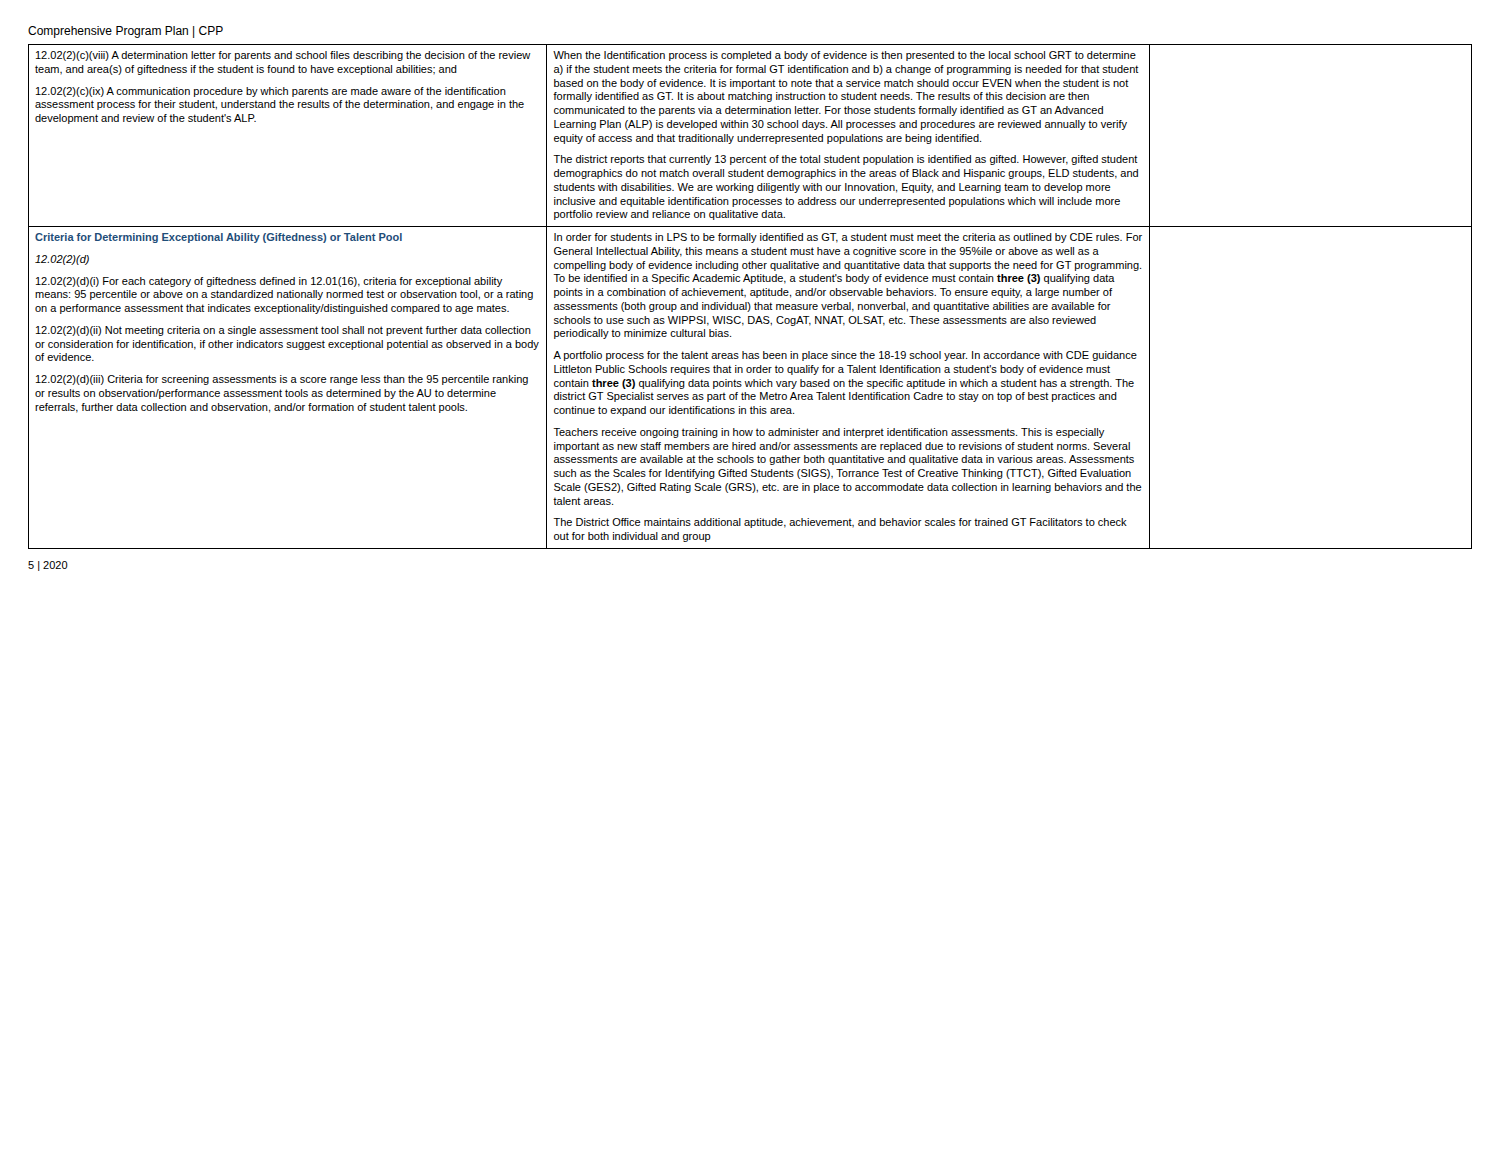Comprehensive Program Plan | CPP
| 12.02(2)(c)(viii) A determination letter for parents and school files describing the decision of the review team, and area(s) of giftedness if the student is found to have exceptional abilities; and 12.02(2)(c)(ix) A communication procedure by which parents are made aware of the identification assessment process for their student, understand the results of the determination, and engage in the development and review of the student's ALP. | When the Identification process is completed a body of evidence is then presented to the local school GRT to determine a) if the student meets the criteria for formal GT identification and b) a change of programming is needed for that student based on the body of evidence. It is important to note that a service match should occur EVEN when the student is not formally identified as GT. It is about matching instruction to student needs. The results of this decision are then communicated to the parents via a determination letter. For those students formally identified as GT an Advanced Learning Plan (ALP) is developed within 30 school days. All processes and procedures are reviewed annually to verify equity of access and that traditionally underrepresented populations are being identified. The district reports that currently 13 percent of the total student population is identified as gifted. However, gifted student demographics do not match overall student demographics in the areas of Black and Hispanic groups, ELD students, and students with disabilities. We are working diligently with our Innovation, Equity, and Learning team to develop more inclusive and equitable identification processes to address our underrepresented populations which will include more portfolio review and reliance on qualitative data. | |
| Criteria for Determining Exceptional Ability (Giftedness) or Talent Pool 12.02(2)(d) 12.02(2)(d)(i) For each category of giftedness defined in 12.01(16), criteria for exceptional ability means: 95 percentile or above on a standardized nationally normed test or observation tool, or a rating on a performance assessment that indicates exceptionality/distinguished compared to age mates. 12.02(2)(d)(ii) Not meeting criteria on a single assessment tool shall not prevent further data collection or consideration for identification, if other indicators suggest exceptional potential as observed in a body of evidence. 12.02(2)(d)(iii) Criteria for screening assessments is a score range less than the 95 percentile ranking or results on observation/performance assessment tools as determined by the AU to determine referrals, further data collection and observation, and/or formation of student talent pools. | In order for students in LPS to be formally identified as GT, a student must meet the criteria as outlined by CDE rules. For General Intellectual Ability, this means a student must have a cognitive score in the 95%ile or above as well as a compelling body of evidence including other qualitative and quantitative data that supports the need for GT programming. To be identified in a Specific Academic Aptitude, a student's body of evidence must contain three (3) qualifying data points in a combination of achievement, aptitude, and/or observable behaviors. To ensure equity, a large number of assessments (both group and individual) that measure verbal, nonverbal, and quantitative abilities are available for schools to use such as WIPPSI, WISC, DAS, CogAT, NNAT, OLSAT, etc. These assessments are also reviewed periodically to minimize cultural bias. A portfolio process for the talent areas has been in place since the 18-19 school year. In accordance with CDE guidance Littleton Public Schools requires that in order to qualify for a Talent Identification a student's body of evidence must contain three (3) qualifying data points which vary based on the specific aptitude in which a student has a strength. The district GT Specialist serves as part of the Metro Area Talent Identification Cadre to stay on top of best practices and continue to expand our identifications in this area. Teachers receive ongoing training in how to administer and interpret identification assessments. This is especially important as new staff members are hired and/or assessments are replaced due to revisions of student norms. Several assessments are available at the schools to gather both quantitative and qualitative data in various areas. Assessments such as the Scales for Identifying Gifted Students (SIGS), Torrance Test of Creative Thinking (TTCT), Gifted Evaluation Scale (GES2), Gifted Rating Scale (GRS), etc. are in place to accommodate data collection in learning behaviors and the talent areas. The District Office maintains additional aptitude, achievement, and behavior scales for trained GT Facilitators to check out for both individual and group | |
5 | 2020